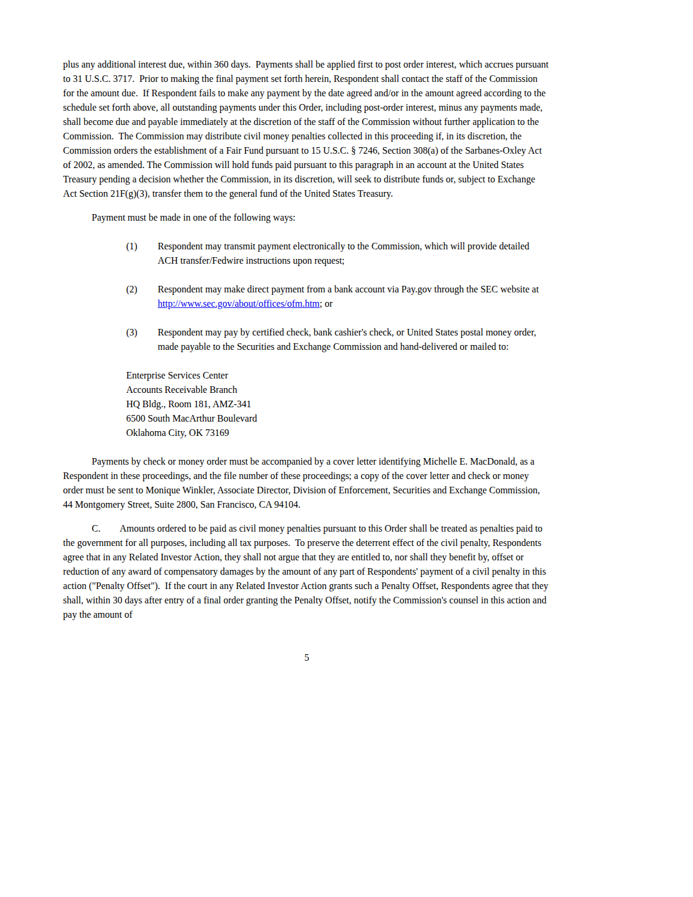plus any additional interest due, within 360 days. Payments shall be applied first to post order interest, which accrues pursuant to 31 U.S.C. 3717. Prior to making the final payment set forth herein, Respondent shall contact the staff of the Commission for the amount due. If Respondent fails to make any payment by the date agreed and/or in the amount agreed according to the schedule set forth above, all outstanding payments under this Order, including post-order interest, minus any payments made, shall become due and payable immediately at the discretion of the staff of the Commission without further application to the Commission. The Commission may distribute civil money penalties collected in this proceeding if, in its discretion, the Commission orders the establishment of a Fair Fund pursuant to 15 U.S.C. § 7246, Section 308(a) of the Sarbanes-Oxley Act of 2002, as amended. The Commission will hold funds paid pursuant to this paragraph in an account at the United States Treasury pending a decision whether the Commission, in its discretion, will seek to distribute funds or, subject to Exchange Act Section 21F(g)(3), transfer them to the general fund of the United States Treasury.
Payment must be made in one of the following ways:
(1) Respondent may transmit payment electronically to the Commission, which will provide detailed ACH transfer/Fedwire instructions upon request;
(2) Respondent may make direct payment from a bank account via Pay.gov through the SEC website at http://www.sec.gov/about/offices/ofm.htm; or
(3) Respondent may pay by certified check, bank cashier's check, or United States postal money order, made payable to the Securities and Exchange Commission and hand-delivered or mailed to:
Enterprise Services Center
Accounts Receivable Branch
HQ Bldg., Room 181, AMZ-341
6500 South MacArthur Boulevard
Oklahoma City, OK 73169
Payments by check or money order must be accompanied by a cover letter identifying Michelle E. MacDonald, as a Respondent in these proceedings, and the file number of these proceedings; a copy of the cover letter and check or money order must be sent to Monique Winkler, Associate Director, Division of Enforcement, Securities and Exchange Commission, 44 Montgomery Street, Suite 2800, San Francisco, CA 94104.
C. Amounts ordered to be paid as civil money penalties pursuant to this Order shall be treated as penalties paid to the government for all purposes, including all tax purposes. To preserve the deterrent effect of the civil penalty, Respondents agree that in any Related Investor Action, they shall not argue that they are entitled to, nor shall they benefit by, offset or reduction of any award of compensatory damages by the amount of any part of Respondents' payment of a civil penalty in this action ("Penalty Offset"). If the court in any Related Investor Action grants such a Penalty Offset, Respondents agree that they shall, within 30 days after entry of a final order granting the Penalty Offset, notify the Commission's counsel in this action and pay the amount of
5